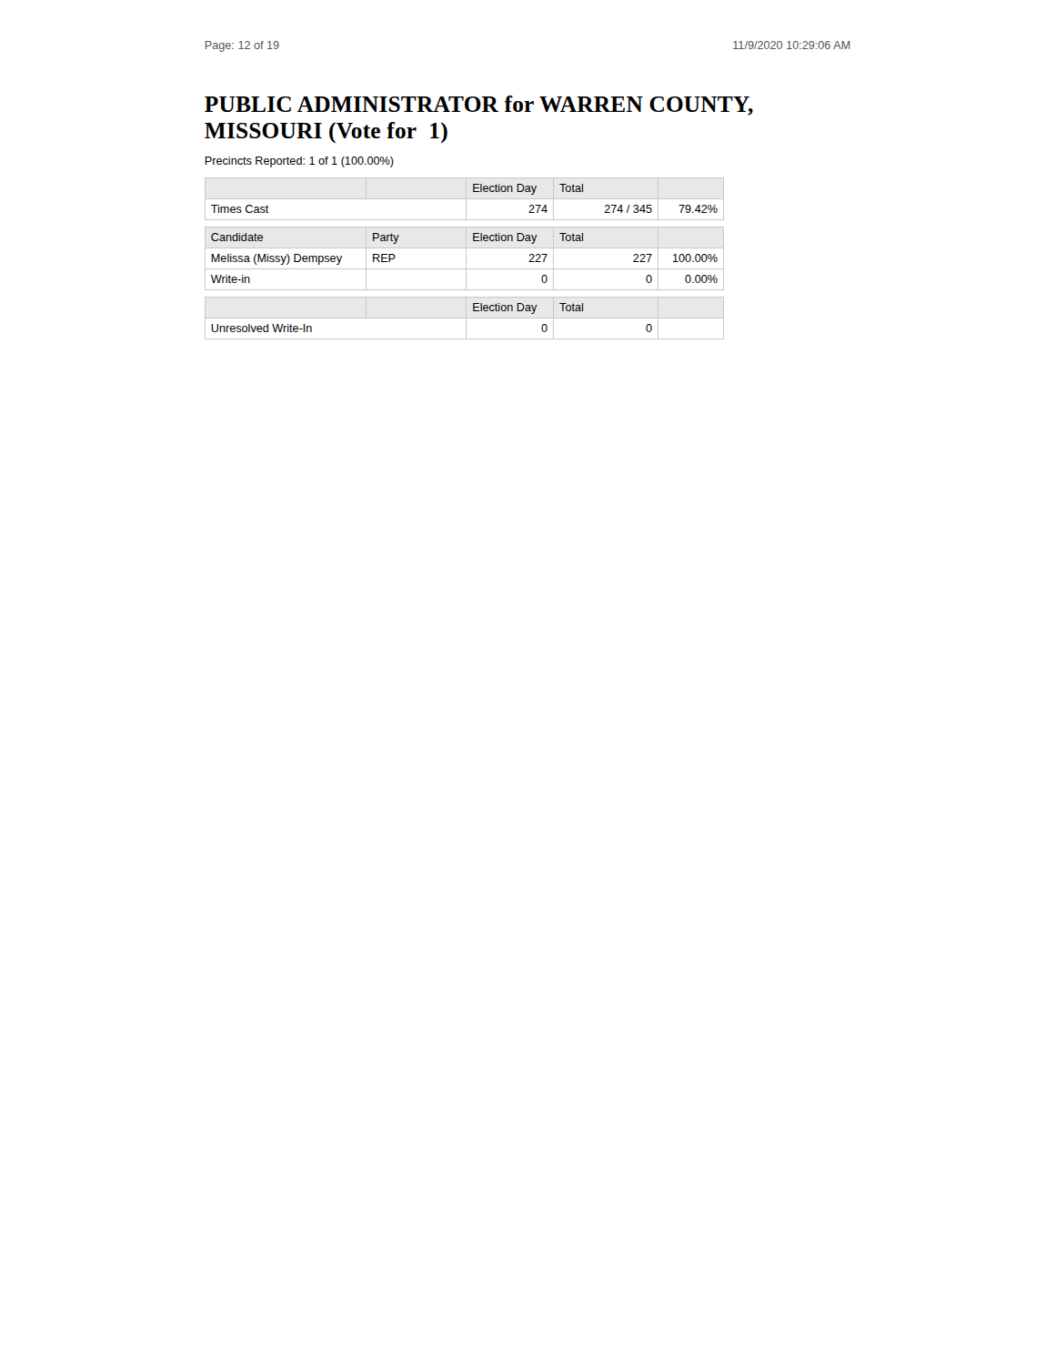Page: 12 of 19
11/9/2020 10:29:06 AM
PUBLIC ADMINISTRATOR for WARREN COUNTY, MISSOURI (Vote for 1)
Precincts Reported: 1 of 1 (100.00%)
| | | Election Day | Total | |
| Times Cast | 274 | 274 / 345 | 79.42% |
| Candidate | Party | Election Day | Total | |
| Melissa (Missy) Dempsey | REP | 227 | 227 | 100.00% |
| Write-in | | 0 | 0 | 0.00% |
| | | Election Day | Total | |
| Unresolved Write-In | 0 | 0 | |